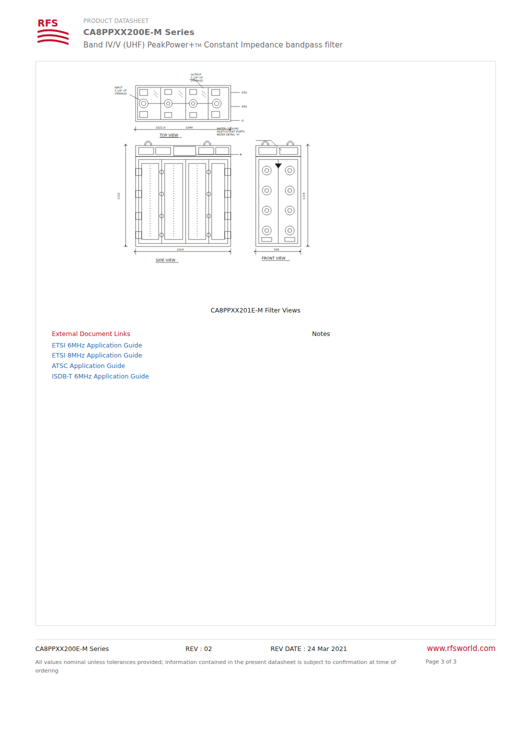RFS
PRODUCT DATASHEET
CA8PPXX200E-M Series
Band IV/V (UHF) PeakPower+TM Constant Impedance bandpass filter
OUTPUT 3 1/8" UF (FEMALE) INPUT 3 1/8" UF (FEMALE) -550 -450 -0 1021.8 1049 TOP VIEW A 1242 1014 SIDE VIEW WATER COOLING INLET/OUTLET PORTS REFER DETAIL "A" 1224 506 FRONT VIEW
CA8PPXX201E-M Filter Views
External Document Links
ETSI 6MHz Application Guide ETSI 8MHz Application Guide ATSC Application Guide ISDB-T 6MHz Application Guide
Notes
CA8PPXX200E-M Series
REV : 02
REV DATE : 24 Mar 2021
www.rfsworld.com
All values nominal unless tolerances provided; information contained in the present datasheet is subject to confirmation at time of ordering
Page 3 of 3